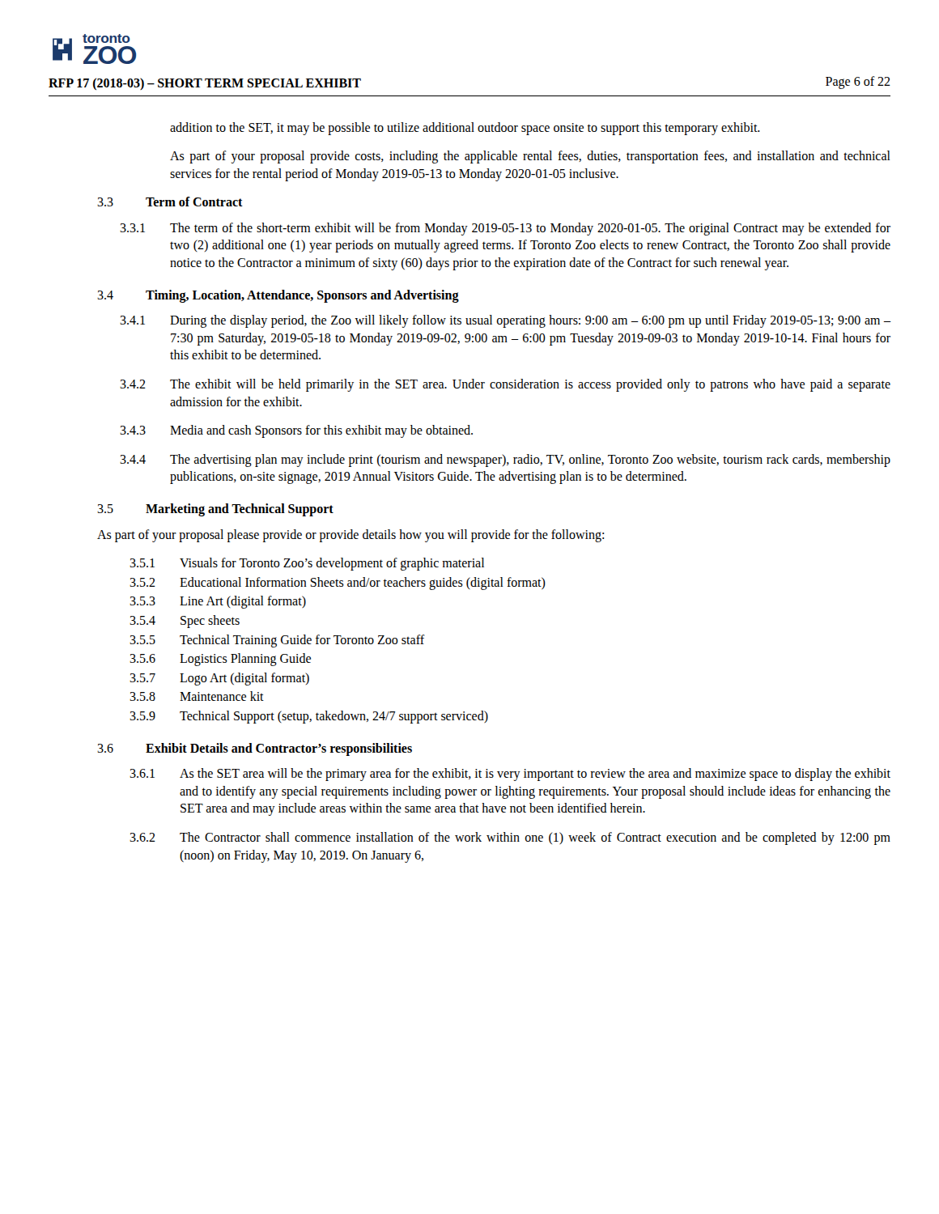toronto ZOO
RFP 17 (2018-03) – SHORT TERM SPECIAL EXHIBIT
Page 6 of 22
addition to the SET, it may be possible to utilize additional outdoor space onsite to support this temporary exhibit.
As part of your proposal provide costs, including the applicable rental fees, duties, transportation fees, and installation and technical services for the rental period of Monday 2019-05-13 to Monday 2020-01-05 inclusive.
3.3 Term of Contract
3.3.1 The term of the short-term exhibit will be from Monday 2019-05-13 to Monday 2020-01-05. The original Contract may be extended for two (2) additional one (1) year periods on mutually agreed terms. If Toronto Zoo elects to renew Contract, the Toronto Zoo shall provide notice to the Contractor a minimum of sixty (60) days prior to the expiration date of the Contract for such renewal year.
3.4 Timing, Location, Attendance, Sponsors and Advertising
3.4.1 During the display period, the Zoo will likely follow its usual operating hours: 9:00 am – 6:00 pm up until Friday 2019-05-13; 9:00 am – 7:30 pm Saturday, 2019-05-18 to Monday 2019-09-02, 9:00 am – 6:00 pm Tuesday 2019-09-03 to Monday 2019-10-14. Final hours for this exhibit to be determined.
3.4.2 The exhibit will be held primarily in the SET area. Under consideration is access provided only to patrons who have paid a separate admission for the exhibit.
3.4.3 Media and cash Sponsors for this exhibit may be obtained.
3.4.4 The advertising plan may include print (tourism and newspaper), radio, TV, online, Toronto Zoo website, tourism rack cards, membership publications, on-site signage, 2019 Annual Visitors Guide. The advertising plan is to be determined.
3.5 Marketing and Technical Support
As part of your proposal please provide or provide details how you will provide for the following:
3.5.1 Visuals for Toronto Zoo’s development of graphic material
3.5.2 Educational Information Sheets and/or teachers guides (digital format)
3.5.3 Line Art (digital format)
3.5.4 Spec sheets
3.5.5 Technical Training Guide for Toronto Zoo staff
3.5.6 Logistics Planning Guide
3.5.7 Logo Art (digital format)
3.5.8 Maintenance kit
3.5.9 Technical Support (setup, takedown, 24/7 support serviced)
3.6 Exhibit Details and Contractor’s responsibilities
3.6.1 As the SET area will be the primary area for the exhibit, it is very important to review the area and maximize space to display the exhibit and to identify any special requirements including power or lighting requirements. Your proposal should include ideas for enhancing the SET area and may include areas within the same area that have not been identified herein.
3.6.2 The Contractor shall commence installation of the work within one (1) week of Contract execution and be completed by 12:00 pm (noon) on Friday, May 10, 2019. On January 6,